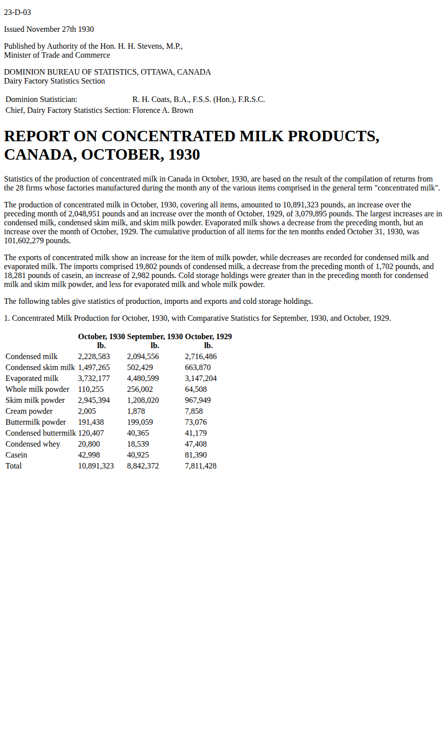23-D-03
Issued November 27th 1930
Published by Authority of the Hon. H. H. Stevens, M.P.,
Minister of Trade and Commerce
DOMINION BUREAU OF STATISTICS, OTTAWA, CANADA
Dairy Factory Statistics Section
| Dominion Statistician: | R. H. Coats, B.A., F.S.S. (Hon.), F.R.S.C. |
| Chief, Dairy Factory Statistics Section: | Florence A. Brown |
REPORT ON CONCENTRATED MILK PRODUCTS, CANADA, OCTOBER, 1930
Statistics of the production of concentrated milk in Canada in October, 1930, are based on the result of the compilation of returns from the 28 firms whose factories manufactured during the month any of the various items comprised in the general term "concentrated milk".
The production of concentrated milk in October, 1930, covering all items, amounted to 10,891,323 pounds, an increase over the preceding month of 2,048,951 pounds and an increase over the month of October, 1929, of 3,079,895 pounds. The largest increases are in condensed milk, condensed skim milk, and skim milk powder. Evaporated milk shows a decrease from the preceding month, but an increase over the month of October, 1929. The cumulative production of all items for the ten months ended October 31, 1930, was 101,602,279 pounds.
The exports of concentrated milk show an increase for the item of milk powder, while decreases are recorded for condensed milk and evaporated milk. The imports comprised 19,802 pounds of condensed milk, a decrease from the preceding month of 1,702 pounds, and 18,281 pounds of casein, an increase of 2,982 pounds. Cold storage holdings were greater than in the preceding month for condensed milk and skim milk powder, and less for evaporated milk and whole milk powder.
The following tables give statistics of production, imports and exports and cold storage holdings.
1. Concentrated Milk Production for October, 1930, with Comparative Statistics for September, 1930, and October, 1929.
| | October, 1930 lb. | September, 1930 lb. | October, 1929 lb. |
| --- | --- | --- | --- |
| Condensed milk | 2,228,583 | 2,094,556 | 2,716,486 |
| Condensed skim milk | 1,497,265 | 502,429 | 663,870 |
| Evaporated milk | 3,732,177 | 4,480,599 | 3,147,204 |
| Whole milk powder | 110,255 | 256,002 | 64,508 |
| Skim milk powder | 2,945,394 | 1,208,020 | 967,949 |
| Cream powder | 2,005 | 1,878 | 7,858 |
| Buttermilk powder | 191,438 | 199,059 | 73,076 |
| Condensed buttermilk | 120,407 | 40,365 | 41,179 |
| Condensed whey | 20,800 | 18,539 | 47,408 |
| Casein | 42,998 | 40,925 | 81,390 |
| Total | 10,891,323 | 8,842,372 | 7,811,428 |